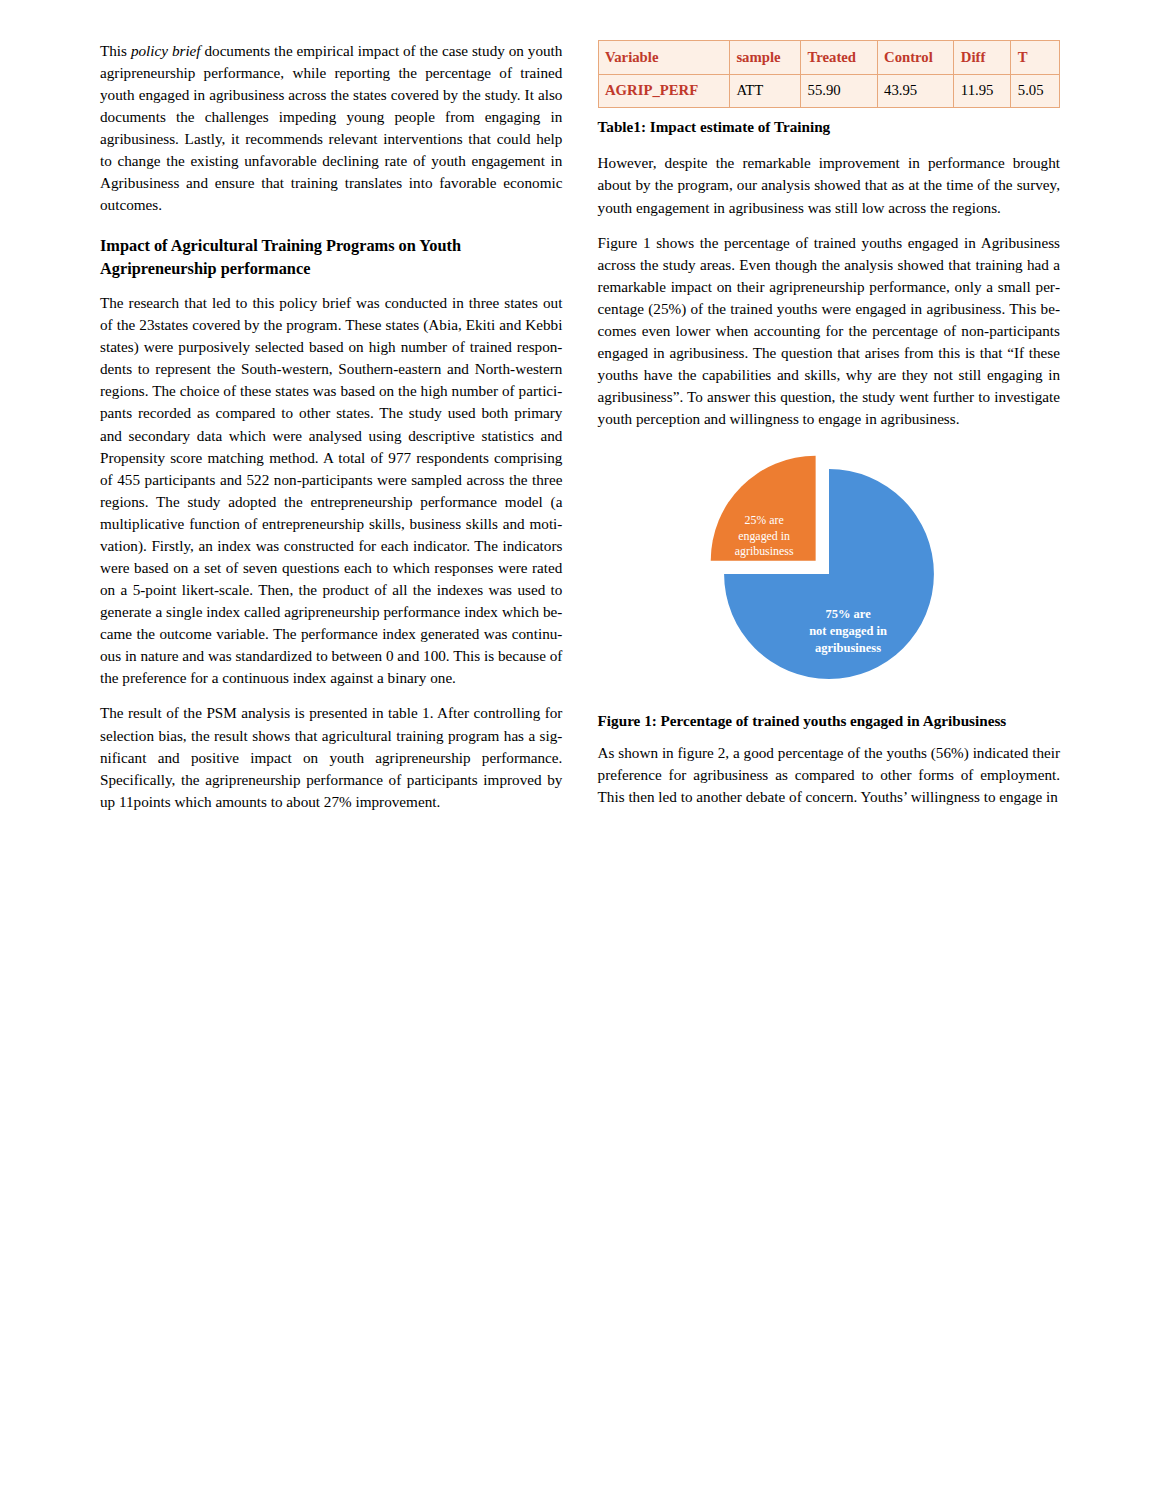This policy brief documents the empirical impact of the case study on youth agripreneurship performance, while reporting the percentage of trained youth engaged in agribusiness across the states covered by the study. It also documents the challenges impeding young people from engaging in agribusiness. Lastly, it recommends relevant interventions that could help to change the existing unfavorable declining rate of youth engagement in Agribusiness and ensure that training translates into favorable economic outcomes.
Impact of Agricultural Training Programs on Youth Agripreneurship performance
The research that led to this policy brief was conducted in three states out of the 23states covered by the program. These states (Abia, Ekiti and Kebbi states) were purposively selected based on high number of trained respondents to represent the South-western, Southern-eastern and North-western regions. The choice of these states was based on the high number of participants recorded as compared to other states. The study used both primary and secondary data which were analysed using descriptive statistics and Propensity score matching method. A total of 977 respondents comprising of 455 participants and 522 non-participants were sampled across the three regions. The study adopted the entrepreneurship performance model (a multiplicative function of entrepreneurship skills, business skills and motivation). Firstly, an index was constructed for each indicator. The indicators were based on a set of seven questions each to which responses were rated on a 5-point likert-scale. Then, the product of all the indexes was used to generate a single index called agripreneurship performance index which became the outcome variable. The performance index generated was continuous in nature and was standardized to between 0 and 100. This is because of the preference for a continuous index against a binary one.
The result of the PSM analysis is presented in table 1. After controlling for selection bias, the result shows that agricultural training program has a significant and positive impact on youth agripreneurship performance. Specifically, the agripreneurship performance of participants improved by up 11points which amounts to about 27% improvement.
| Variable | sample | Treated | Control | Diff | T |
| --- | --- | --- | --- | --- | --- |
| AGRIP_PERF | ATT | 55.90 | 43.95 | 11.95 | 5.05 |
Table1: Impact estimate of Training
However, despite the remarkable improvement in performance brought about by the program, our analysis showed that as at the time of the survey, youth engagement in agribusiness was still low across the regions.
Figure 1 shows the percentage of trained youths engaged in Agribusiness across the study areas. Even though the analysis showed that training had a remarkable impact on their agripreneurship performance, only a small percentage (25%) of the trained youths were engaged in agribusiness. This becomes even lower when accounting for the percentage of non-participants engaged in agribusiness. The question that arises from this is that “If these youths have the capabilities and skills, why are they not still engaging in agribusiness”. To answer this question, the study went further to investigate youth perception and willingness to engage in agribusiness.
25% are engaged in agribusiness 75% are not engaged in agribusiness
Figure 1: Percentage of trained youths engaged in Agribusiness
As shown in figure 2, a good percentage of the youths (56%) indicated their preference for agribusiness as compared to other forms of employment. This then led to another debate of concern. Youths’ willingness to engage in